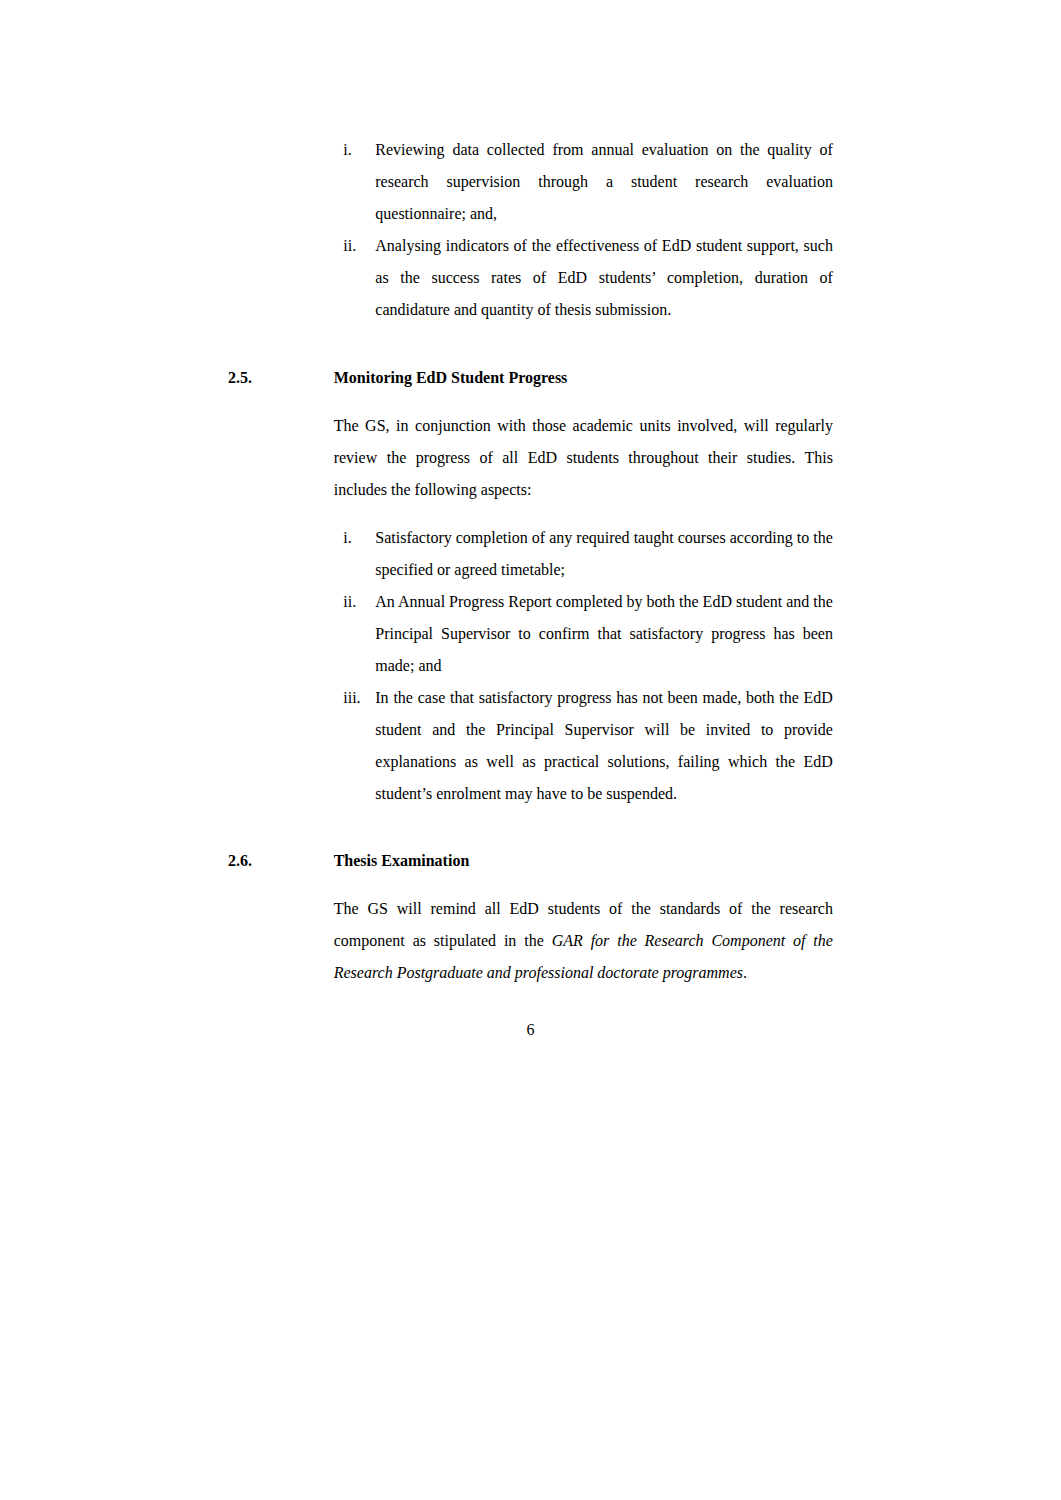i. Reviewing data collected from annual evaluation on the quality of research supervision through a student research evaluation questionnaire; and,
ii. Analysing indicators of the effectiveness of EdD student support, such as the success rates of EdD students’ completion, duration of candidature and quantity of thesis submission.
2.5. Monitoring EdD Student Progress
The GS, in conjunction with those academic units involved, will regularly review the progress of all EdD students throughout their studies. This includes the following aspects:
i. Satisfactory completion of any required taught courses according to the specified or agreed timetable;
ii. An Annual Progress Report completed by both the EdD student and the Principal Supervisor to confirm that satisfactory progress has been made; and
iii. In the case that satisfactory progress has not been made, both the EdD student and the Principal Supervisor will be invited to provide explanations as well as practical solutions, failing which the EdD student’s enrolment may have to be suspended.
2.6. Thesis Examination
The GS will remind all EdD students of the standards of the research component as stipulated in the GAR for the Research Component of the Research Postgraduate and professional doctorate programmes.
6